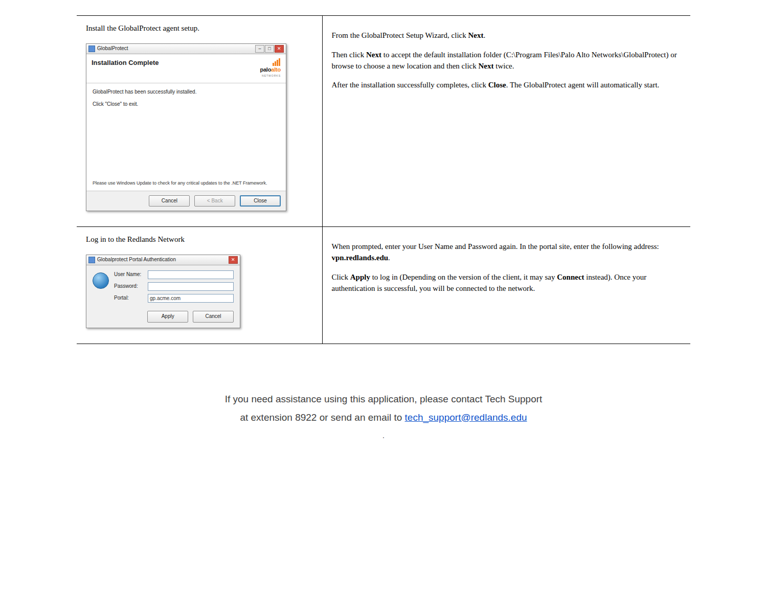| Install the GlobalProtect agent setup. GlobalProtect – □ ✕ Installation Complete palo alto NETWORKS GlobalProtect has been successfully installed. Click "Close" to exit. Please use Windows Update to check for any critical updates to the .NET Framework. Cancel < Back Close | From the GlobalProtect Setup Wizard, click Next . Then click Next to accept the default installation folder (C:\Program Files\Palo Alto Networks\GlobalProtect) or browse to choose a new location and then click Next twice. After the installation successfully completes, click Close . The GlobalProtect agent will automatically start. |
| Log in to the Redlands Network Globalprotect Portal Authentication ✕ User Name: Password: Portal: gp.acme.com Apply Cancel | When prompted, enter your User Name and Password again. In the portal site, enter the following address: vpn.redlands.edu . Click Apply to log in (Depending on the version of the client, it may say Connect instead). Once your authentication is successful, you will be connected to the network. |
If you need assistance using this application, please contact Tech Support
at extension 8922 or send an email to tech_support@redlands.edu
.